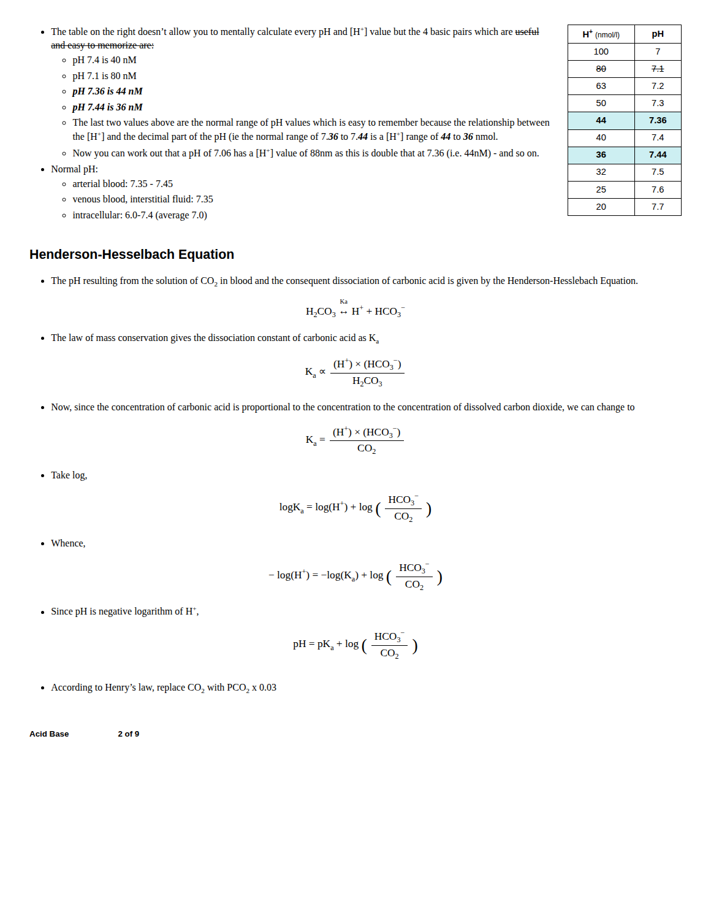| H + (nmol/l) | pH |
| --- | --- |
| 100 | 7 |
| 80 | 7.1 |
| 63 | 7.2 |
| 50 | 7.3 |
| 44 | 7.36 |
| 40 | 7.4 |
| 36 | 7.44 |
| 32 | 7.5 |
| 25 | 7.6 |
| 20 | 7.7 |
The table on the right doesn’t allow you to mentally calculate every pH and [H+] value but the 4 basic pairs which are useful and easy to memorize are:
pH 7.4 is 40 nM
pH 7.1 is 80 nM
pH 7.36 is 44 nM
pH 7.44 is 36 nM
The last two values above are the normal range of pH values which is easy to remember because the relationship between the [H+] and the decimal part of the pH (ie the normal range of 7.36 to 7.44 is a [H+] range of 44 to 36 nmol.
Now you can work out that a pH of 7.06 has a [H+] value of 88nm as this is double that at 7.36 (i.e. 44nM) - and so on.
Normal pH:
arterial blood: 7.35 - 7.45
venous blood, interstitial fluid: 7.35
intracellular: 6.0-7.4 (average 7.0)
Henderson-Hesselbach Equation
The pH resulting from the solution of CO2 in blood and the consequent dissociation of carbonic acid is given by the Henderson-Hesslebach Equation.
H2CO3 Ka↔ H+ + HCO3−
The law of mass conservation gives the dissociation constant of carbonic acid as Ka
Ka ∝ (H+) × (HCO3−) H2CO3
Now, since the concentration of carbonic acid is proportional to the concentration to the concentration of dissolved carbon dioxide, we can change to
Ka = (H+) × (HCO3−) CO2
Take log,
logKa = log(H+) + log ( HCO3− CO2 )
Whence,
− log(H+) = −log(Ka) + log ( HCO3− CO2 )
Since pH is negative logarithm of H+,
pH = pKa + log ( HCO3− CO2 )
According to Henry’s law, replace CO2 with PCO2 x 0.03
Acid Base 2 of 9